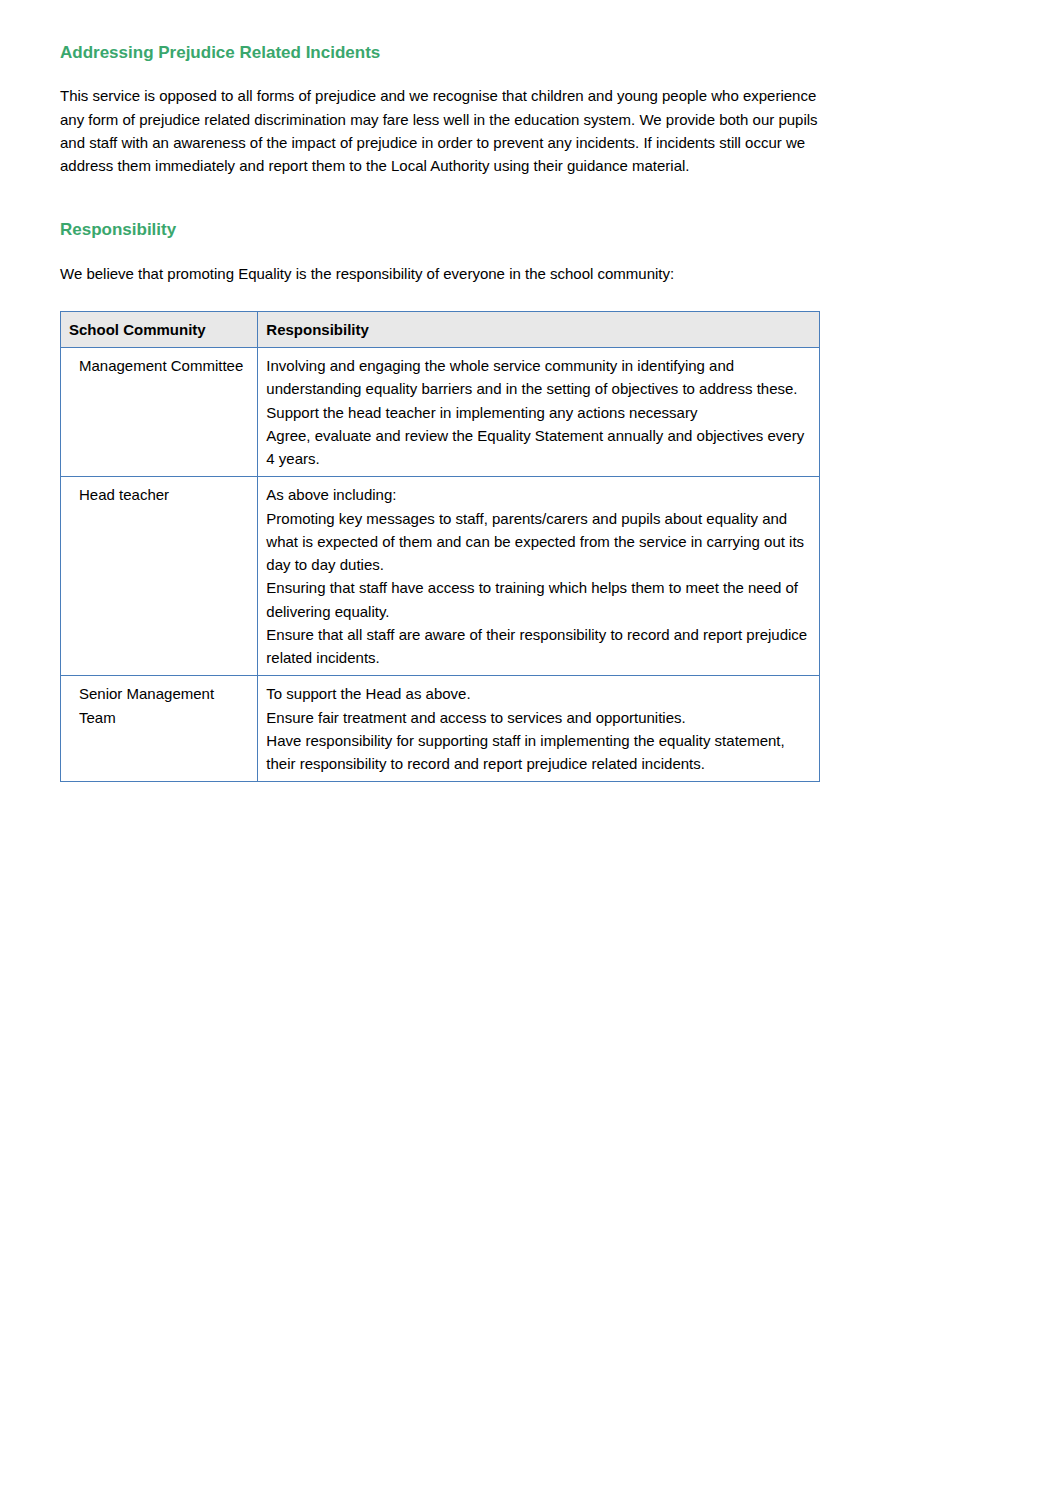Addressing Prejudice Related Incidents
This service is opposed to all forms of prejudice and we recognise that children and young people who experience any form of prejudice related discrimination may fare less well in the education system. We provide both our pupils and staff with an awareness of the impact of prejudice in order to prevent any incidents. If incidents still occur we address them immediately and report them to the Local Authority using their guidance material.
Responsibility
We believe that promoting Equality is the responsibility of everyone in the school community:
| School Community | Responsibility |
| --- | --- |
| Management Committee | Involving and engaging the whole service community in identifying and understanding equality barriers and in the setting of objectives to address these. Support the head teacher in implementing any actions necessary Agree, evaluate and review the Equality Statement annually and objectives every 4 years. |
| Head teacher | As above including: Promoting key messages to staff, parents/carers and pupils about equality and what is expected of them and can be expected from the service in carrying out its day to day duties. Ensuring that staff have access to training which helps them to meet the need of delivering equality. Ensure that all staff are aware of their responsibility to record and report prejudice related incidents. |
| Senior Management Team | To support the Head as above. Ensure fair treatment and access to services and opportunities. Have responsibility for supporting staff in implementing the equality statement, their responsibility to record and report prejudice related incidents. |